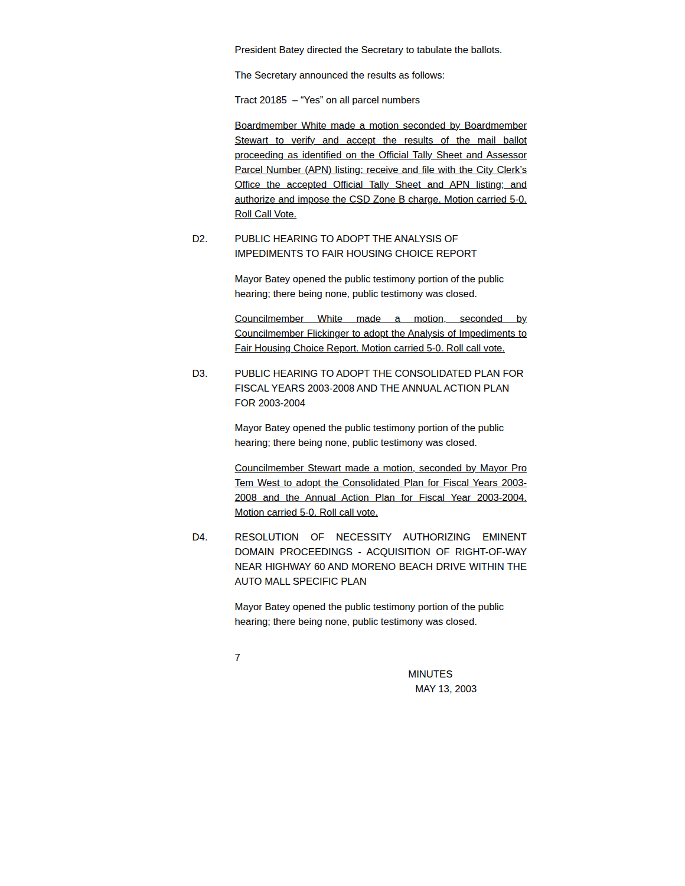President Batey directed the Secretary to tabulate the ballots.
The Secretary announced the results as follows:
Tract 20185 – “Yes” on all parcel numbers
Boardmember White made a motion seconded by Boardmember Stewart to verify and accept the results of the mail ballot proceeding as identified on the Official Tally Sheet and Assessor Parcel Number (APN) listing; receive and file with the City Clerk’s Office the accepted Official Tally Sheet and APN listing; and authorize and impose the CSD Zone B charge. Motion carried 5-0. Roll Call Vote.
D2.
PUBLIC HEARING TO ADOPT THE ANALYSIS OF IMPEDIMENTS TO FAIR HOUSING CHOICE REPORT
Mayor Batey opened the public testimony portion of the public hearing; there being none, public testimony was closed.
Councilmember White made a motion, seconded by Councilmember Flickinger to adopt the Analysis of Impediments to Fair Housing Choice Report. Motion carried 5-0. Roll call vote.
D3.
PUBLIC HEARING TO ADOPT THE CONSOLIDATED PLAN FOR FISCAL YEARS 2003-2008 AND THE ANNUAL ACTION PLAN FOR 2003-2004
Mayor Batey opened the public testimony portion of the public hearing; there being none, public testimony was closed.
Councilmember Stewart made a motion, seconded by Mayor Pro Tem West to adopt the Consolidated Plan for Fiscal Years 2003-2008 and the Annual Action Plan for Fiscal Year 2003-2004. Motion carried 5-0. Roll call vote.
D4.
RESOLUTION OF NECESSITY AUTHORIZING EMINENT DOMAIN PROCEEDINGS - ACQUISITION OF RIGHT-OF-WAY NEAR HIGHWAY 60 AND MORENO BEACH DRIVE WITHIN THE AUTO MALL SPECIFIC PLAN
Mayor Batey opened the public testimony portion of the public hearing; there being none, public testimony was closed.
7
MINUTES
MAY 13, 2003